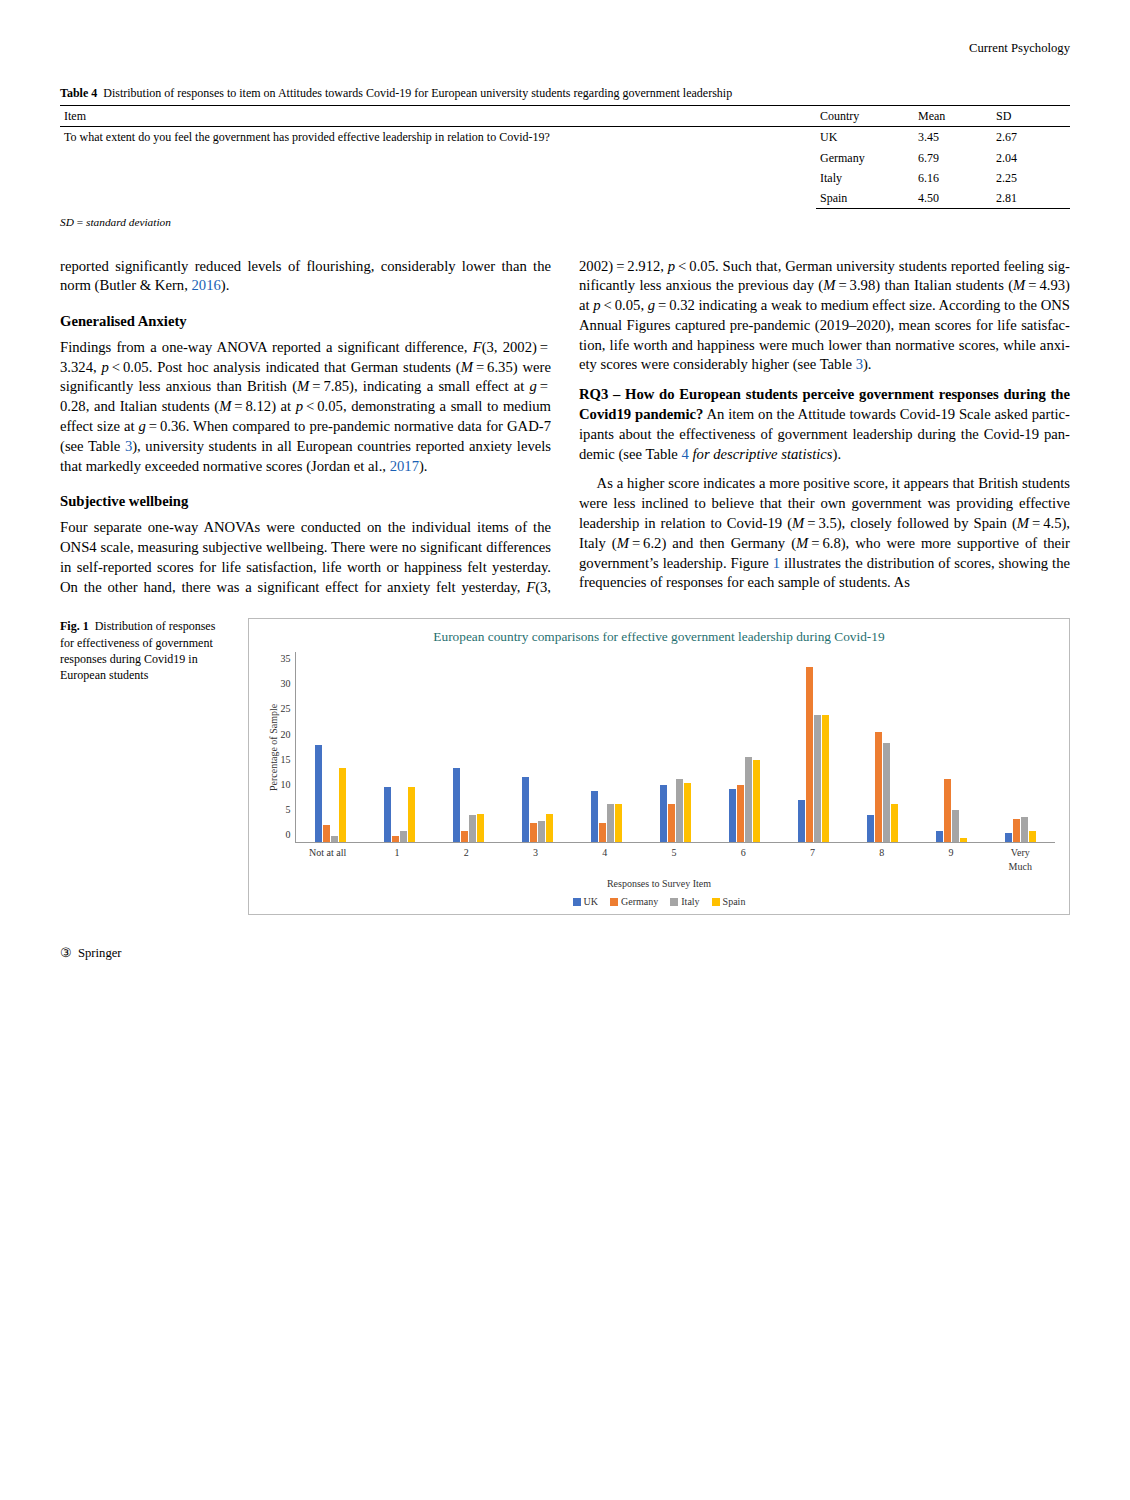Current Psychology
Table 4 Distribution of responses to item on Attitudes towards Covid-19 for European university students regarding government leadership
| Item | Country | Mean | SD |
| --- | --- | --- | --- |
| To what extent do you feel the government has provided effective leadership in relation to Covid-19? | UK | 3.45 | 2.67 |
| Germany | 6.79 | 2.04 |
| Italy | 6.16 | 2.25 |
| Spain | 4.50 | 2.81 |
SD = standard deviation
reported significantly reduced levels of flourishing, considerably lower than the norm (Butler & Kern, 2016).
Generalised Anxiety
Findings from a one-way ANOVA reported a significant difference, F(3, 2002) = 3.324, p < 0.05. Post hoc analysis indicated that German students (M = 6.35) were significantly less anxious than British (M = 7.85), indicating a small effect at g = 0.28, and Italian students (M = 8.12) at p < 0.05, demonstrating a small to medium effect size at g = 0.36. When compared to pre-pandemic normative data for GAD-7 (see Table 3), university students in all European countries reported anxiety levels that markedly exceeded normative scores (Jordan et al., 2017).
Subjective wellbeing
Four separate one-way ANOVAs were conducted on the individual items of the ONS4 scale, measuring subjective wellbeing. There were no significant differences in self-reported scores for life satisfaction, life worth or happiness felt yesterday. On the other hand, there was a significant effect for anxiety felt yesterday, F(3, 2002) = 2.912, p < 0.05. Such that, German university students reported feeling significantly less anxious the previous day (M = 3.98) than Italian students (M = 4.93) at p < 0.05, g = 0.32 indicating a weak to medium effect size. According to the ONS Annual Figures captured pre-pandemic (2019–2020), mean scores for life satisfaction, life worth and happiness were much lower than normative scores, while anxiety scores were considerably higher (see Table 3).
RQ3 – How do European students perceive government responses during the Covid19 pandemic? An item on the Attitude towards Covid-19 Scale asked participants about the effectiveness of government leadership during the Covid-19 pandemic (see Table 4 for descriptive statistics).
As a higher score indicates a more positive score, it appears that British students were less inclined to believe that their own government was providing effective leadership in relation to Covid-19 (M = 3.5), closely followed by Spain (M = 4.5), Italy (M = 6.2) and then Germany (M = 6.8), who were more supportive of their government’s leadership. Figure 1 illustrates the distribution of scores, showing the frequencies of responses for each sample of students. As
Fig. 1 Distribution of responses for effectiveness of government responses during Covid19 in European students
European country comparisons for effective government leadership during Covid-19
Percentage of Sample
35 30 25 20 15 10 5 0
Not at all 1 2 3 4 5 6 7 8 9 Very Much
Responses to Survey Item
UK Germany Italy Spain
③ Springer